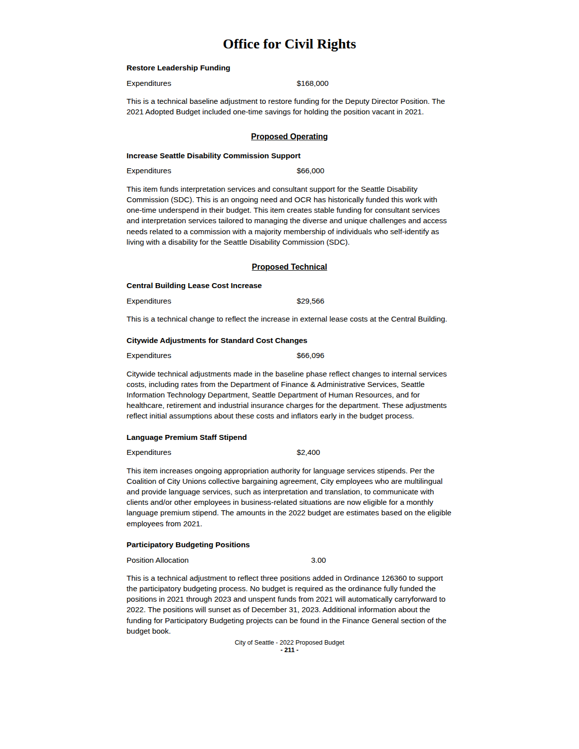Office for Civil Rights
Restore Leadership Funding
Expenditures $168,000
This is a technical baseline adjustment to restore funding for the Deputy Director Position. The 2021 Adopted Budget included one-time savings for holding the position vacant in 2021.
Proposed Operating
Increase Seattle Disability Commission Support
Expenditures $66,000
This item funds interpretation services and consultant support for the Seattle Disability Commission (SDC). This is an ongoing need and OCR has historically funded this work with one-time underspend in their budget. This item creates stable funding for consultant services and interpretation services tailored to managing the diverse and unique challenges and access needs related to a commission with a majority membership of individuals who self-identify as living with a disability for the Seattle Disability Commission (SDC).
Proposed Technical
Central Building Lease Cost Increase
Expenditures $29,566
This is a technical change to reflect the increase in external lease costs at the Central Building.
Citywide Adjustments for Standard Cost Changes
Expenditures $66,096
Citywide technical adjustments made in the baseline phase reflect changes to internal services costs, including rates from the Department of Finance & Administrative Services, Seattle Information Technology Department, Seattle Department of Human Resources, and for healthcare, retirement and industrial insurance charges for the department. These adjustments reflect initial assumptions about these costs and inflators early in the budget process.
Language Premium Staff Stipend
Expenditures $2,400
This item increases ongoing appropriation authority for language services stipends. Per the Coalition of City Unions collective bargaining agreement, City employees who are multilingual and provide language services, such as interpretation and translation, to communicate with clients and/or other employees in business-related situations are now eligible for a monthly language premium stipend. The amounts in the 2022 budget are estimates based on the eligible employees from 2021.
Participatory Budgeting Positions
Position Allocation 3.00
This is a technical adjustment to reflect three positions added in Ordinance 126360 to support the participatory budgeting process. No budget is required as the ordinance fully funded the positions in 2021 through 2023 and unspent funds from 2021 will automatically carryforward to 2022. The positions will sunset as of December 31, 2023. Additional information about the funding for Participatory Budgeting projects can be found in the Finance General section of the budget book.
City of Seattle - 2022 Proposed Budget
- 211 -